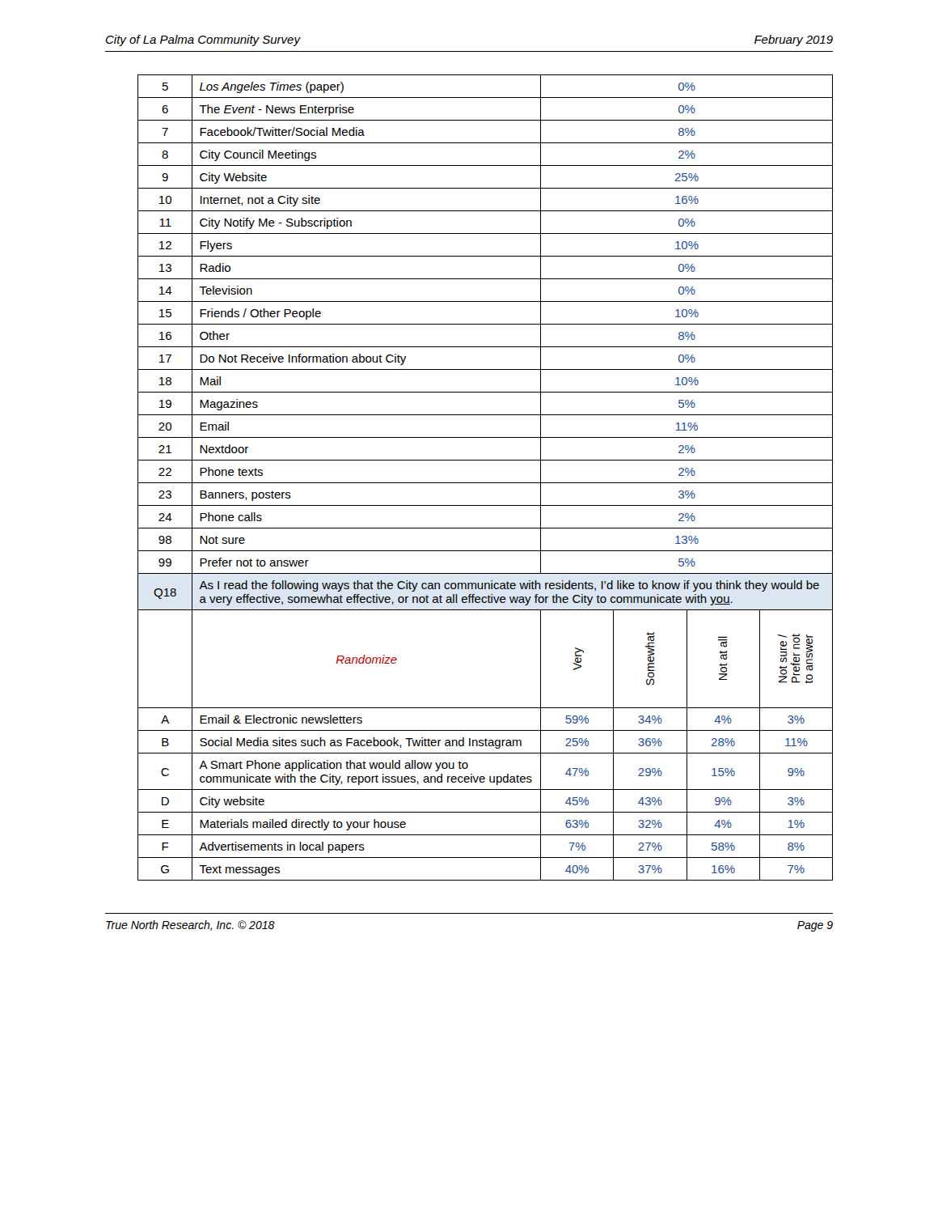City of La Palma Community Survey February 2019
| 5 | Los Angeles Times (paper) | 0% |
| 6 | The Event - News Enterprise | 0% |
| 7 | Facebook/Twitter/Social Media | 8% |
| 8 | City Council Meetings | 2% |
| 9 | City Website | 25% |
| 10 | Internet, not a City site | 16% |
| 11 | City Notify Me - Subscription | 0% |
| 12 | Flyers | 10% |
| 13 | Radio | 0% |
| 14 | Television | 0% |
| 15 | Friends / Other People | 10% |
| 16 | Other | 8% |
| 17 | Do Not Receive Information about City | 0% |
| 18 | Mail | 10% |
| 19 | Magazines | 5% |
| 20 | Email | 11% |
| 21 | Nextdoor | 2% |
| 22 | Phone texts | 2% |
| 23 | Banners, posters | 3% |
| 24 | Phone calls | 2% |
| 98 | Not sure | 13% |
| 99 | Prefer not to answer | 5% |
| Q18 | As I read the following ways that the City can communicate with residents, I’d like to know if you think they would be a very effective, somewhat effective, or not at all effective way for the City to communicate with you . |
| | Randomize | Very | Somewhat | Not at all | Not sure / Prefer not to answer |
| A | Email & Electronic newsletters | 59% | 34% | 4% | 3% |
| B | Social Media sites such as Facebook, Twitter and Instagram | 25% | 36% | 28% | 11% |
| C | A Smart Phone application that would allow you to communicate with the City, report issues, and receive updates | 47% | 29% | 15% | 9% |
| D | City website | 45% | 43% | 9% | 3% |
| E | Materials mailed directly to your house | 63% | 32% | 4% | 1% |
| F | Advertisements in local papers | 7% | 27% | 58% | 8% |
| G | Text messages | 40% | 37% | 16% | 7% |
True North Research, Inc. © 2018 Page 9